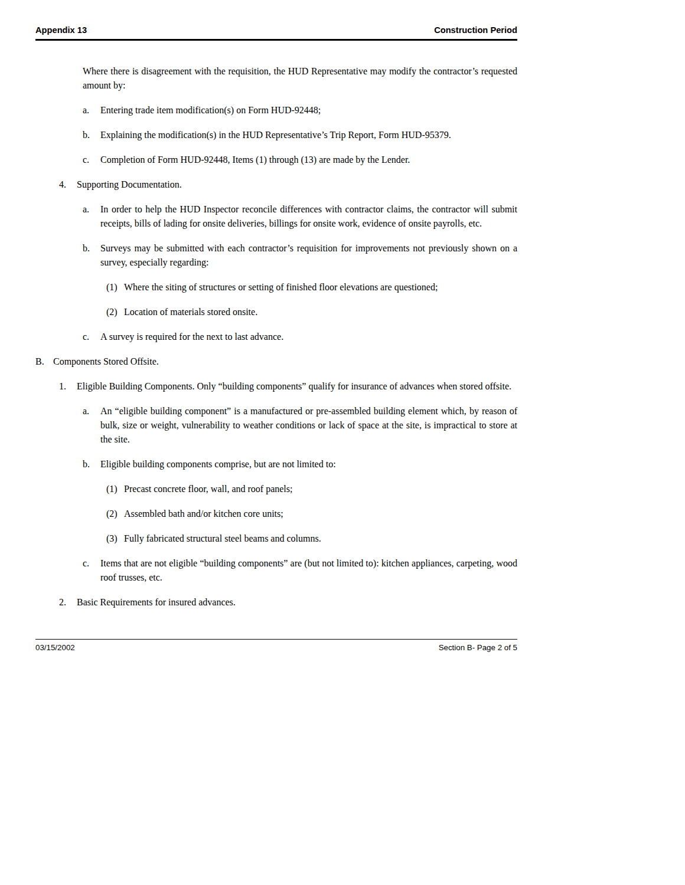Appendix 13 Construction Period
Where there is disagreement with the requisition, the HUD Representative may modify the contractor’s requested amount by:
a. Entering trade item modification(s) on Form HUD-92448;
b. Explaining the modification(s) in the HUD Representative’s Trip Report, Form HUD-95379.
c. Completion of Form HUD-92448, Items (1) through (13) are made by the Lender.
4. Supporting Documentation.
a. In order to help the HUD Inspector reconcile differences with contractor claims, the contractor will submit receipts, bills of lading for onsite deliveries, billings for onsite work, evidence of onsite payrolls, etc.
b. Surveys may be submitted with each contractor’s requisition for improvements not previously shown on a survey, especially regarding:
(1) Where the siting of structures or setting of finished floor elevations are questioned;
(2) Location of materials stored onsite.
c. A survey is required for the next to last advance.
B. Components Stored Offsite.
1. Eligible Building Components. Only “building components” qualify for insurance of advances when stored offsite.
a. An “eligible building component” is a manufactured or pre-assembled building element which, by reason of bulk, size or weight, vulnerability to weather conditions or lack of space at the site, is impractical to store at the site.
b. Eligible building components comprise, but are not limited to:
(1) Precast concrete floor, wall, and roof panels;
(2) Assembled bath and/or kitchen core units;
(3) Fully fabricated structural steel beams and columns.
c. Items that are not eligible “building components” are (but not limited to): kitchen appliances, carpeting, wood roof trusses, etc.
2. Basic Requirements for insured advances.
03/15/2002 Section B- Page 2 of 5